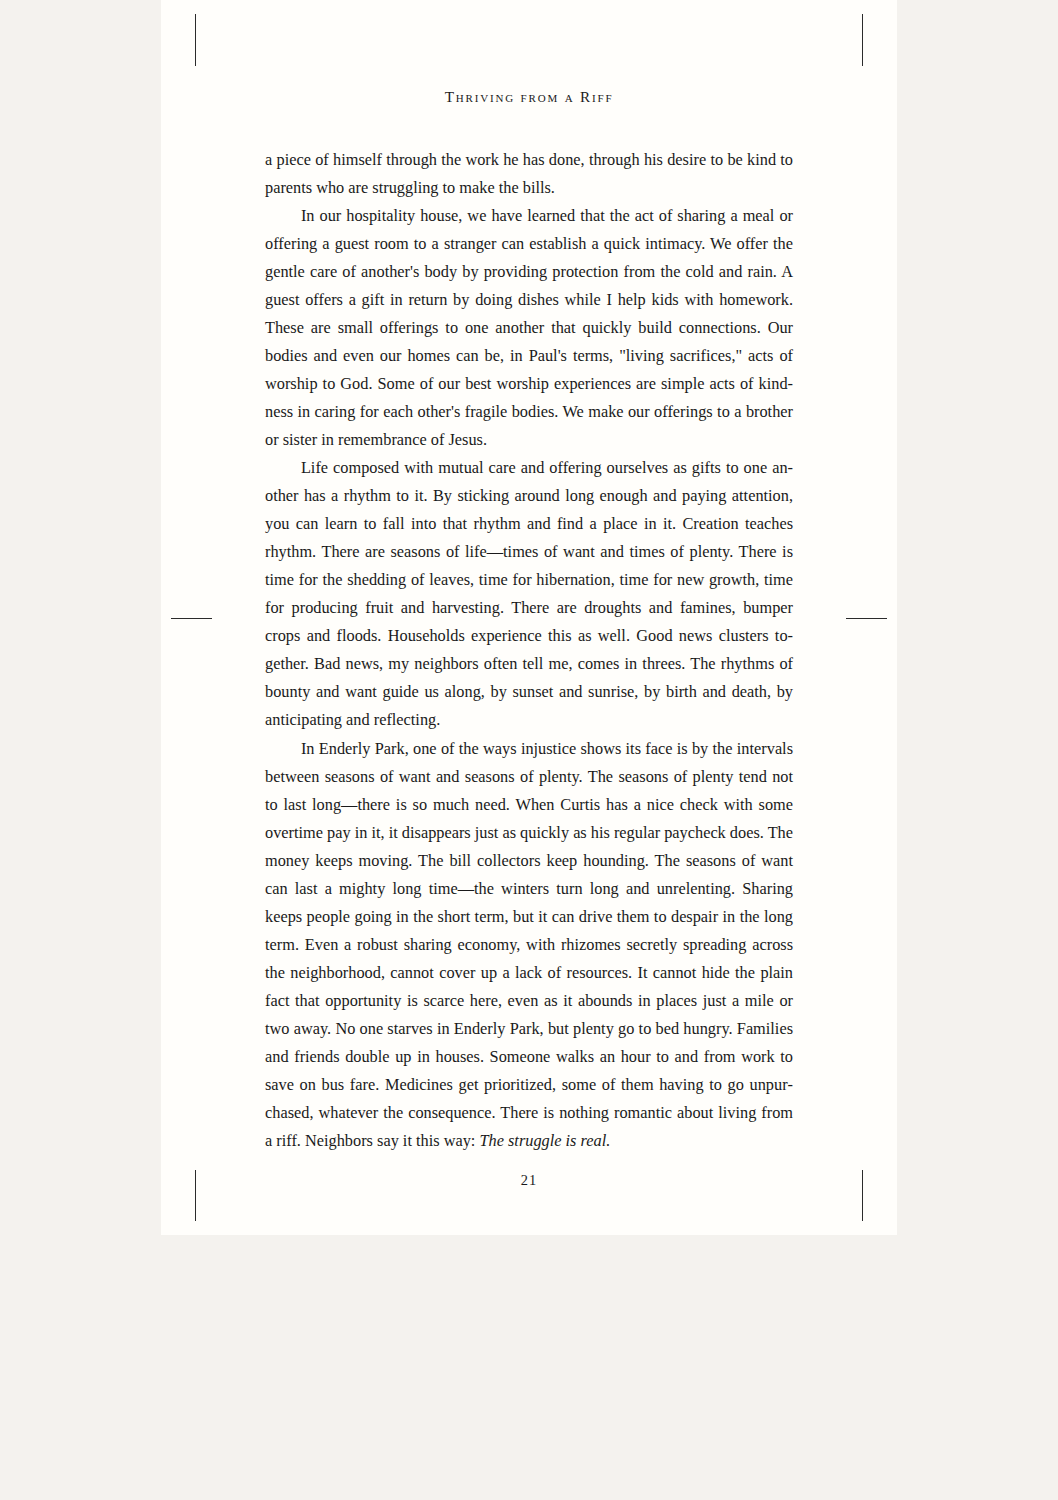Thriving from a Riff
a piece of himself through the work he has done, through his desire to be kind to parents who are struggling to make the bills.
In our hospitality house, we have learned that the act of sharing a meal or offering a guest room to a stranger can establish a quick intimacy. We offer the gentle care of another's body by providing protection from the cold and rain. A guest offers a gift in return by doing dishes while I help kids with homework. These are small offerings to one another that quickly build connections. Our bodies and even our homes can be, in Paul's terms, "living sacrifices," acts of worship to God. Some of our best worship experiences are simple acts of kindness in caring for each other's fragile bodies. We make our offerings to a brother or sister in remembrance of Jesus.
Life composed with mutual care and offering ourselves as gifts to one another has a rhythm to it. By sticking around long enough and paying attention, you can learn to fall into that rhythm and find a place in it. Creation teaches rhythm. There are seasons of life—times of want and times of plenty. There is time for the shedding of leaves, time for hibernation, time for new growth, time for producing fruit and harvesting. There are droughts and famines, bumper crops and floods. Households experience this as well. Good news clusters together. Bad news, my neighbors often tell me, comes in threes. The rhythms of bounty and want guide us along, by sunset and sunrise, by birth and death, by anticipating and reflecting.
In Enderly Park, one of the ways injustice shows its face is by the intervals between seasons of want and seasons of plenty. The seasons of plenty tend not to last long—there is so much need. When Curtis has a nice check with some overtime pay in it, it disappears just as quickly as his regular paycheck does. The money keeps moving. The bill collectors keep hounding. The seasons of want can last a mighty long time—the winters turn long and unrelenting. Sharing keeps people going in the short term, but it can drive them to despair in the long term. Even a robust sharing economy, with rhizomes secretly spreading across the neighborhood, cannot cover up a lack of resources. It cannot hide the plain fact that opportunity is scarce here, even as it abounds in places just a mile or two away. No one starves in Enderly Park, but plenty go to bed hungry. Families and friends double up in houses. Someone walks an hour to and from work to save on bus fare. Medicines get prioritized, some of them having to go unpurchased, whatever the consequence. There is nothing romantic about living from a riff. Neighbors say it this way: The struggle is real.
21